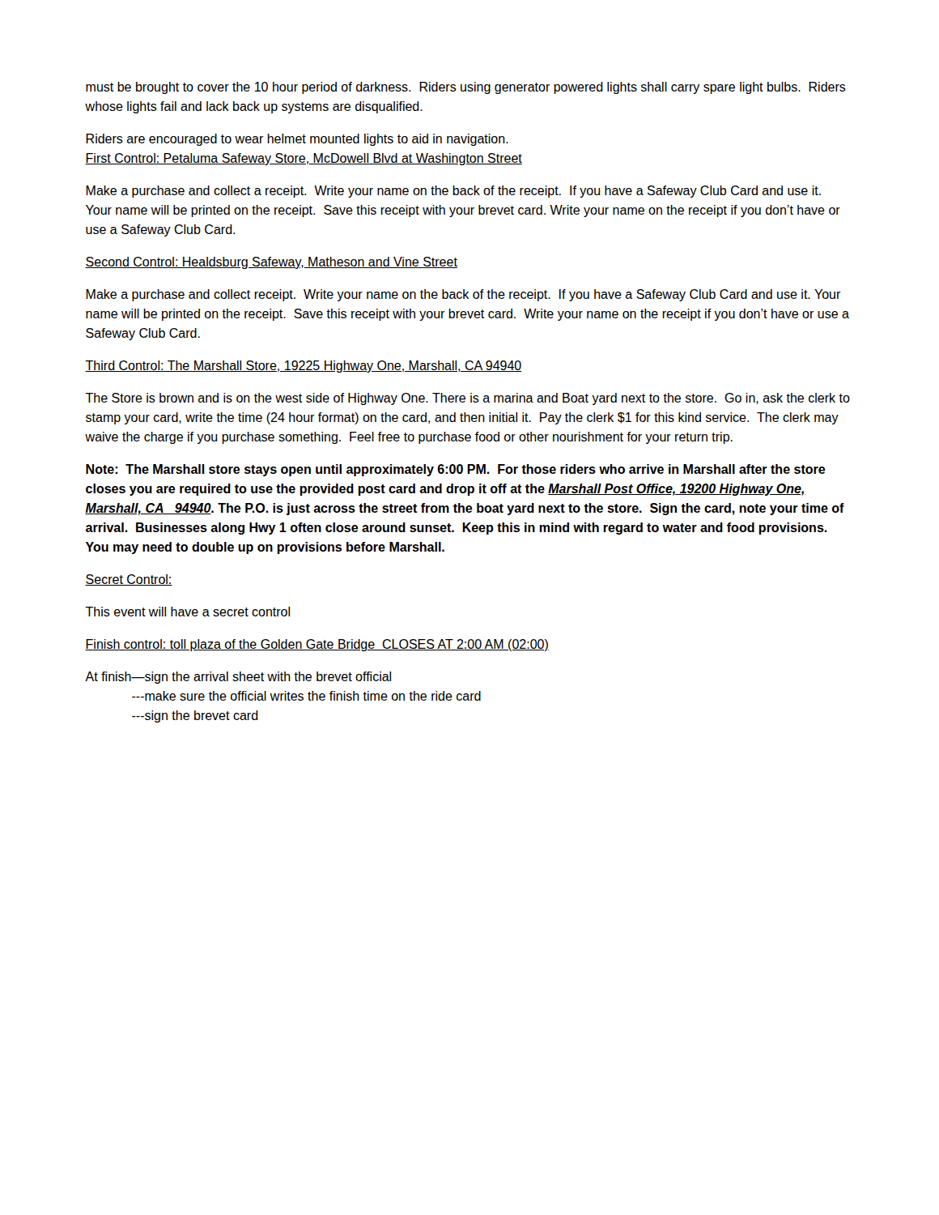must be brought to cover the 10 hour period of darkness. Riders using generator powered lights shall carry spare light bulbs. Riders whose lights fail and lack back up systems are disqualified.
Riders are encouraged to wear helmet mounted lights to aid in navigation.
First Control: Petaluma Safeway Store, McDowell Blvd at Washington Street
Make a purchase and collect a receipt. Write your name on the back of the receipt. If you have a Safeway Club Card and use it. Your name will be printed on the receipt. Save this receipt with your brevet card. Write your name on the receipt if you don’t have or use a Safeway Club Card.
Second Control: Healdsburg Safeway, Matheson and Vine Street
Make a purchase and collect receipt. Write your name on the back of the receipt. If you have a Safeway Club Card and use it. Your name will be printed on the receipt. Save this receipt with your brevet card. Write your name on the receipt if you don’t have or use a Safeway Club Card.
Third Control: The Marshall Store, 19225 Highway One, Marshall, CA 94940
The Store is brown and is on the west side of Highway One. There is a marina and Boat yard next to the store. Go in, ask the clerk to stamp your card, write the time (24 hour format) on the card, and then initial it. Pay the clerk $1 for this kind service. The clerk may waive the charge if you purchase something. Feel free to purchase food or other nourishment for your return trip.
Note: The Marshall store stays open until approximately 6:00 PM. For those riders who arrive in Marshall after the store closes you are required to use the provided post card and drop it off at the Marshall Post Office, 19200 Highway One, Marshall, CA 94940. The P.O. is just across the street from the boat yard next to the store. Sign the card, note your time of arrival. Businesses along Hwy 1 often close around sunset. Keep this in mind with regard to water and food provisions. You may need to double up on provisions before Marshall.
Secret Control:
This event will have a secret control
Finish control: toll plaza of the Golden Gate Bridge CLOSES AT 2:00 AM (02:00)
| At finish | —sign the arrival sheet with the brevet official ---make sure the official writes the finish time on the ride card ---sign the brevet card |